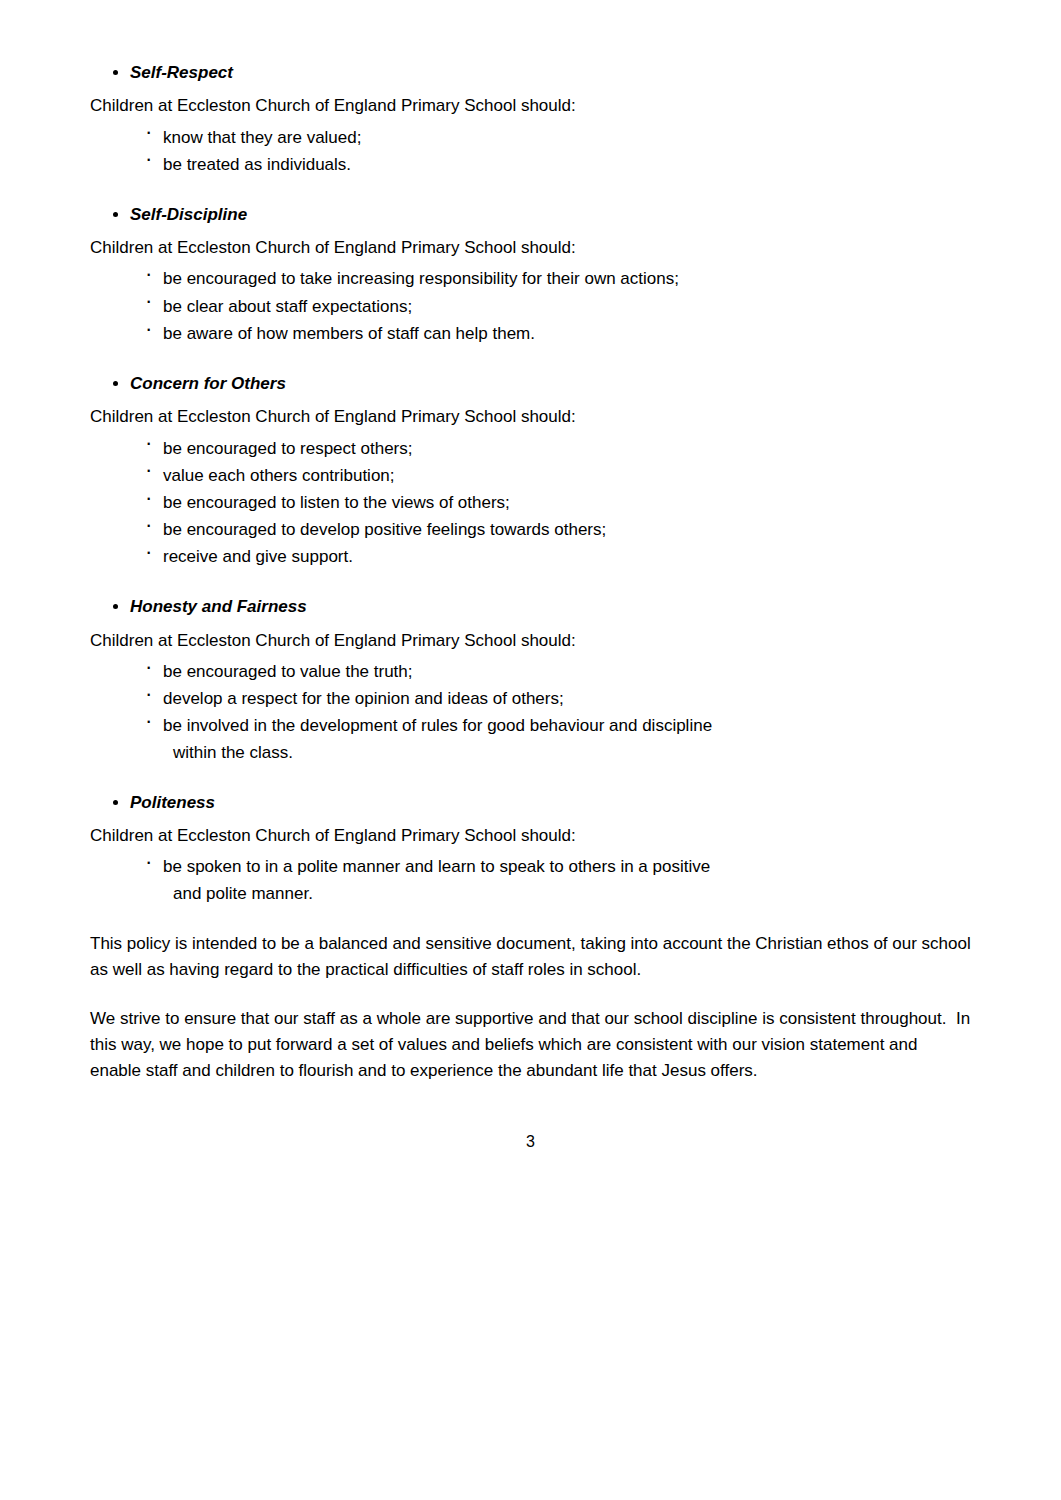Self-Respect
Children at Eccleston Church of England Primary School should:
know that they are valued;
be treated as individuals.
Self-Discipline
Children at Eccleston Church of England Primary School should:
be encouraged to take increasing responsibility for their own actions;
be clear about staff expectations;
be aware of how members of staff can help them.
Concern for Others
Children at Eccleston Church of England Primary School should:
be encouraged to respect others;
value each others contribution;
be encouraged to listen to the views of others;
be encouraged to develop positive feelings towards others;
receive and give support.
Honesty and Fairness
Children at Eccleston Church of England Primary School should:
be encouraged to value the truth;
develop a respect for the opinion and ideas of others;
be involved in the development of rules for good behaviour and disciplinewithin the class.
Politeness
Children at Eccleston Church of England Primary School should:
be spoken to in a polite manner and learn to speak to others in a positiveand polite manner.
This policy is intended to be a balanced and sensitive document, taking into account the Christian ethos of our school as well as having regard to the practical difficulties of staff roles in school.
We strive to ensure that our staff as a whole are supportive and that our school discipline is consistent throughout. In this way, we hope to put forward a set of values and beliefs which are consistent with our vision statement and enable staff and children to flourish and to experience the abundant life that Jesus offers.
3